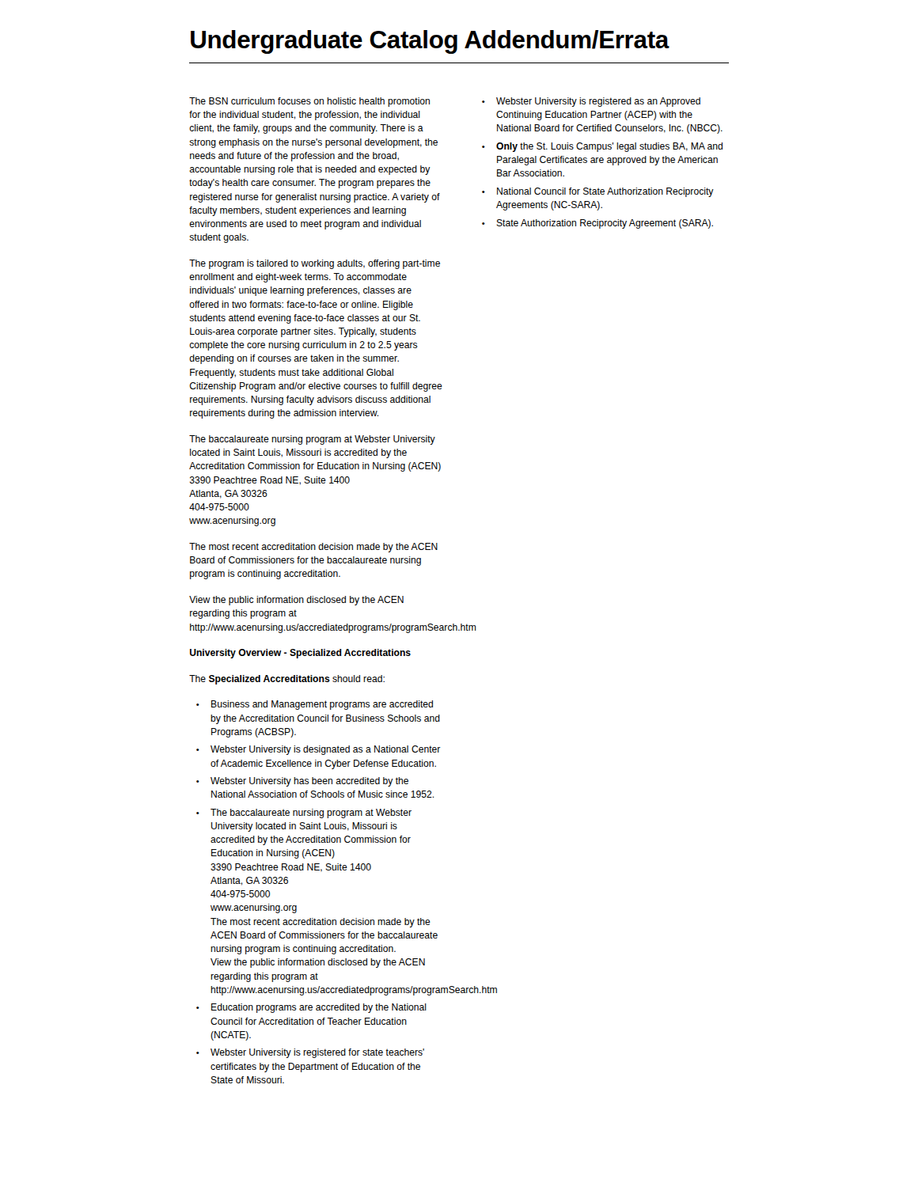Undergraduate Catalog Addendum/Errata
The BSN curriculum focuses on holistic health promotion for the individual student, the profession, the individual client, the family, groups and the community. There is a strong emphasis on the nurse's personal development, the needs and future of the profession and the broad, accountable nursing role that is needed and expected by today's health care consumer. The program prepares the registered nurse for generalist nursing practice. A variety of faculty members, student experiences and learning environments are used to meet program and individual student goals.
The program is tailored to working adults, offering part-time enrollment and eight-week terms. To accommodate individuals' unique learning preferences, classes are offered in two formats: face-to-face or online. Eligible students attend evening face-to-face classes at our St. Louis-area corporate partner sites. Typically, students complete the core nursing curriculum in 2 to 2.5 years depending on if courses are taken in the summer. Frequently, students must take additional Global Citizenship Program and/or elective courses to fulfill degree requirements. Nursing faculty advisors discuss additional requirements during the admission interview.
The baccalaureate nursing program at Webster University located in Saint Louis, Missouri is accredited by the Accreditation Commission for Education in Nursing (ACEN)
3390 Peachtree Road NE, Suite 1400
Atlanta, GA 30326
404-975-5000
www.acenursing.org
The most recent accreditation decision made by the ACEN Board of Commissioners for the baccalaureate nursing program is continuing accreditation.
View the public information disclosed by the ACEN regarding this program at http://www.acenursing.us/accrediatedprograms/programSearch.htm
University Overview - Specialized Accreditations
The Specialized Accreditations should read:
Business and Management programs are accredited by the Accreditation Council for Business Schools and Programs (ACBSP).
Webster University is designated as a National Center of Academic Excellence in Cyber Defense Education.
Webster University has been accredited by the National Association of Schools of Music since 1952.
The baccalaureate nursing program at Webster University located in Saint Louis, Missouri is accredited by the Accreditation Commission for Education in Nursing (ACEN) 3390 Peachtree Road NE, Suite 1400 Atlanta, GA 30326 404-975-5000 www.acenursing.org The most recent accreditation decision made by the ACEN Board of Commissioners for the baccalaureate nursing program is continuing accreditation. View the public information disclosed by the ACEN regarding this program at http://www.acenursing.us/accrediatedprograms/programSearch.htm
Education programs are accredited by the National Council for Accreditation of Teacher Education (NCATE).
Webster University is registered for state teachers' certificates by the Department of Education of the State of Missouri.
Webster University is registered as an Approved Continuing Education Partner (ACEP) with the National Board for Certified Counselors, Inc. (NBCC).
Only the St. Louis Campus' legal studies BA, MA and Paralegal Certificates are approved by the American Bar Association.
National Council for State Authorization Reciprocity Agreements (NC-SARA).
State Authorization Reciprocity Agreement (SARA).